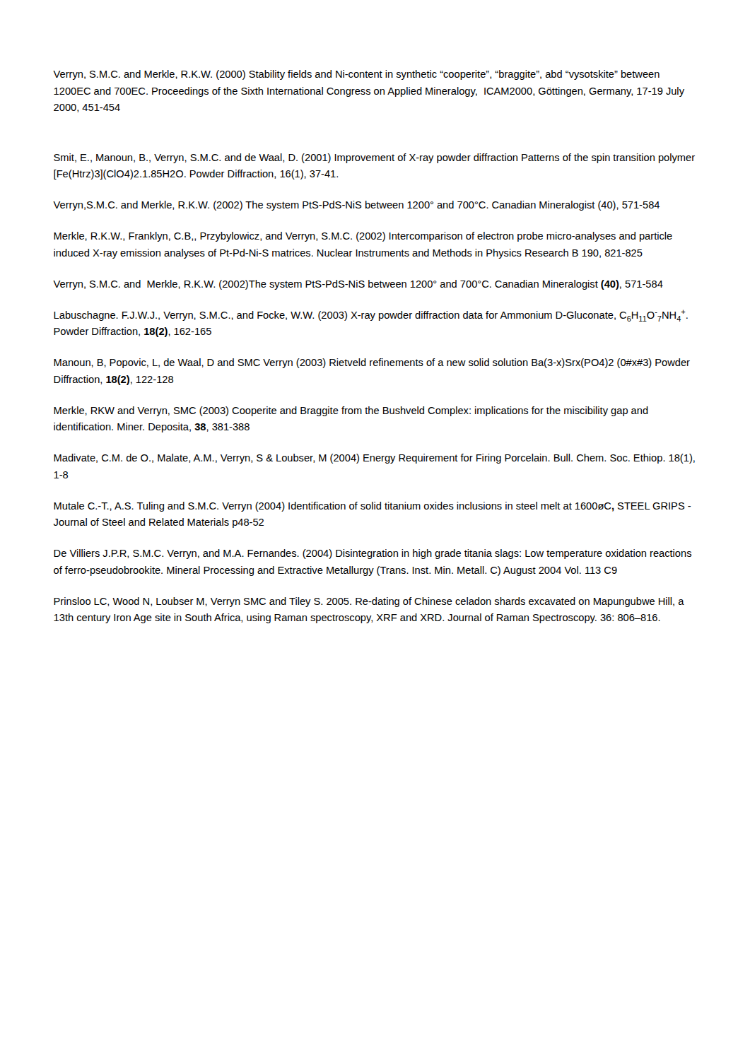Verryn, S.M.C. and Merkle, R.K.W. (2000) Stability fields and Ni-content in synthetic “cooperite”, “braggite”, abd “vysotskite” between 1200EC and 700EC. Proceedings of the Sixth International Congress on Applied Mineralogy, ICAM2000, Göttingen, Germany, 17-19 July 2000, 451-454
Smit, E., Manoun, B., Verryn, S.M.C. and de Waal, D. (2001) Improvement of X-ray powder diffraction Patterns of the spin transition polymer [Fe(Htrz)3](ClO4)2.1.85H2O. Powder Diffraction, 16(1), 37-41.
Verryn,S.M.C. and Merkle, R.K.W. (2002) The system PtS-PdS-NiS between 1200° and 700°C. Canadian Mineralogist (40), 571-584
Merkle, R.K.W., Franklyn, C.B,, Przybylowicz, and Verryn, S.M.C. (2002) Intercomparison of electron probe micro-analyses and particle induced X-ray emission analyses of Pt-Pd-Ni-S matrices. Nuclear Instruments and Methods in Physics Research B 190, 821-825
Verryn, S.M.C. and Merkle, R.K.W. (2002)The system PtS-PdS-NiS between 1200° and 700°C. Canadian Mineralogist (40), 571-584
Labuschagne. F.J.W.J., Verryn, S.M.C., and Focke, W.W. (2003) X-ray powder diffraction data for Ammonium D-Gluconate, C6H11O-7NH4+. Powder Diffraction, 18(2), 162-165
Manoun, B, Popovic, L, de Waal, D and SMC Verryn (2003) Rietveld refinements of a new solid solution Ba(3-x)Srx(PO4)2 (0#x#3) Powder Diffraction, 18(2), 122-128
Merkle, RKW and Verryn, SMC (2003) Cooperite and Braggite from the Bushveld Complex: implications for the miscibility gap and identification. Miner. Deposita, 38, 381-388
Madivate, C.M. de O., Malate, A.M., Verryn, S & Loubser, M (2004) Energy Requirement for Firing Porcelain. Bull. Chem. Soc. Ethiop. 18(1), 1-8
Mutale C.-T., A.S. Tuling and S.M.C. Verryn (2004) Identification of solid titanium oxides inclusions in steel melt at 1600øC, STEEL GRIPS - Journal of Steel and Related Materials p48-52
De Villiers J.P.R, S.M.C. Verryn, and M.A. Fernandes. (2004) Disintegration in high grade titania slags: Low temperature oxidation reactions of ferro-pseudobrookite. Mineral Processing and Extractive Metallurgy (Trans. Inst. Min. Metall. C) August 2004 Vol. 113 C9
Prinsloo LC, Wood N, Loubser M, Verryn SMC and Tiley S. 2005. Re-dating of Chinese celadon shards excavated on Mapungubwe Hill, a 13th century Iron Age site in South Africa, using Raman spectroscopy, XRF and XRD. Journal of Raman Spectroscopy. 36: 806–816.